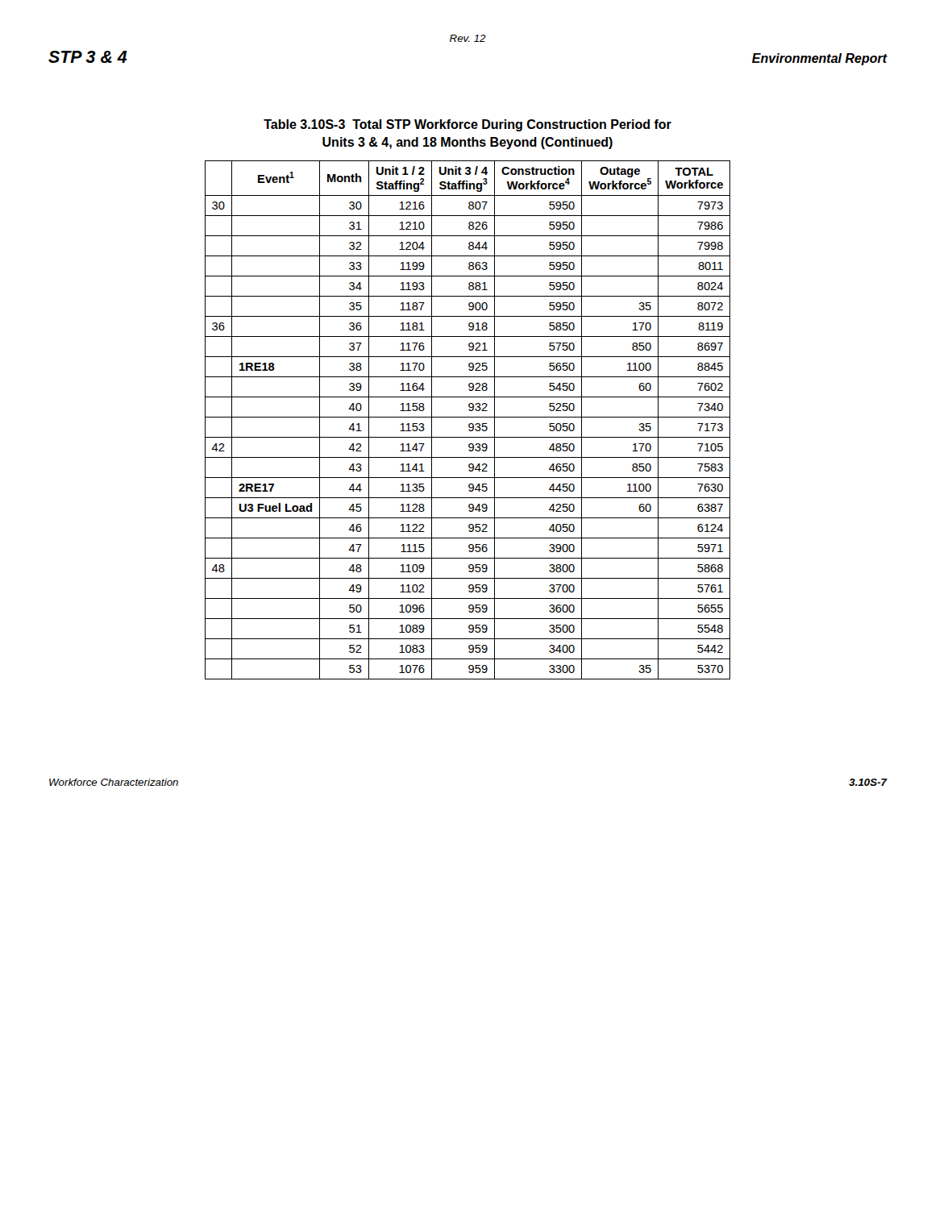Rev. 12
STP 3 & 4
Environmental Report
Table 3.10S-3 Total STP Workforce During Construction Period for
Units 3 & 4, and 18 Months Beyond (Continued)
| | Event 1 | Month | Unit 1 / 2 Staffing 2 | Unit 3 / 4 Staffing 3 | Construction Workforce 4 | Outage Workforce 5 | TOTAL Workforce |
| --- | --- | --- | --- | --- | --- | --- | --- |
| 30 | | 30 | 1216 | 807 | 5950 | | 7973 |
| | | 31 | 1210 | 826 | 5950 | | 7986 |
| | | 32 | 1204 | 844 | 5950 | | 7998 |
| | | 33 | 1199 | 863 | 5950 | | 8011 |
| | | 34 | 1193 | 881 | 5950 | | 8024 |
| | | 35 | 1187 | 900 | 5950 | 35 | 8072 |
| 36 | | 36 | 1181 | 918 | 5850 | 170 | 8119 |
| | | 37 | 1176 | 921 | 5750 | 850 | 8697 |
| | 1RE18 | 38 | 1170 | 925 | 5650 | 1100 | 8845 |
| | | 39 | 1164 | 928 | 5450 | 60 | 7602 |
| | | 40 | 1158 | 932 | 5250 | | 7340 |
| | | 41 | 1153 | 935 | 5050 | 35 | 7173 |
| 42 | | 42 | 1147 | 939 | 4850 | 170 | 7105 |
| | | 43 | 1141 | 942 | 4650 | 850 | 7583 |
| | 2RE17 | 44 | 1135 | 945 | 4450 | 1100 | 7630 |
| | U3 Fuel Load | 45 | 1128 | 949 | 4250 | 60 | 6387 |
| | | 46 | 1122 | 952 | 4050 | | 6124 |
| | | 47 | 1115 | 956 | 3900 | | 5971 |
| 48 | | 48 | 1109 | 959 | 3800 | | 5868 |
| | | 49 | 1102 | 959 | 3700 | | 5761 |
| | | 50 | 1096 | 959 | 3600 | | 5655 |
| | | 51 | 1089 | 959 | 3500 | | 5548 |
| | | 52 | 1083 | 959 | 3400 | | 5442 |
| | | 53 | 1076 | 959 | 3300 | 35 | 5370 |
Workforce Characterization
3.10S-7